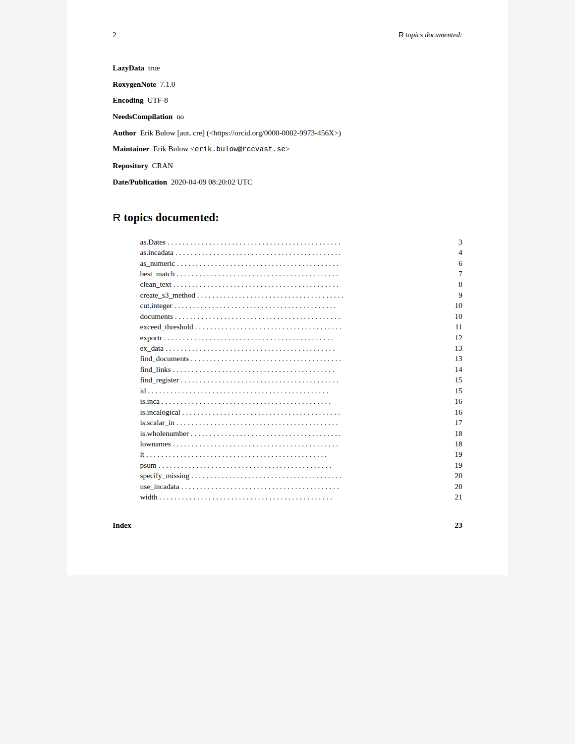2 R topics documented:
LazyData
true
RoxygenNote
7.1.0
Encoding
UTF-8
NeedsCompilation
no
Author
Erik Bulow [aut, cre] (<https://orcid.org/0000-0002-9973-456X>)
Maintainer
Erik Bulow <erik.bulow@rccvast.se>
Repository
CRAN
Date/Publication
2020-04-09 08:20:02 UTC
R topics documented:
as.Dates. . . . . . . . . . . . . . . . . . . . . . . . . . . . . . . . . . . . . . . . . . . . . . 3
as.incadata. . . . . . . . . . . . . . . . . . . . . . . . . . . . . . . . . . . . . . . . . . . . 4
as_numeric. . . . . . . . . . . . . . . . . . . . . . . . . . . . . . . . . . . . . . . . . . . 6
best_match. . . . . . . . . . . . . . . . . . . . . . . . . . . . . . . . . . . . . . . . . . . 7
clean_text. . . . . . . . . . . . . . . . . . . . . . . . . . . . . . . . . . . . . . . . . . . . 8
create_s3_method. . . . . . . . . . . . . . . . . . . . . . . . . . . . . . . . . . . . . . . 9
cut.integer. . . . . . . . . . . . . . . . . . . . . . . . . . . . . . . . . . . . . . . . . . . 10
documents. . . . . . . . . . . . . . . . . . . . . . . . . . . . . . . . . . . . . . . . . . . . 10
exceed_threshold. . . . . . . . . . . . . . . . . . . . . . . . . . . . . . . . . . . . . . . 11
exportr. . . . . . . . . . . . . . . . . . . . . . . . . . . . . . . . . . . . . . . . . . . . . 12
ex_data. . . . . . . . . . . . . . . . . . . . . . . . . . . . . . . . . . . . . . . . . . . . . 13
find_documents. . . . . . . . . . . . . . . . . . . . . . . . . . . . . . . . . . . . . . . . 13
find_links. . . . . . . . . . . . . . . . . . . . . . . . . . . . . . . . . . . . . . . . . . . 14
find_register. . . . . . . . . . . . . . . . . . . . . . . . . . . . . . . . . . . . . . . . . . 15
id. . . . . . . . . . . . . . . . . . . . . . . . . . . . . . . . . . . . . . . . . . . . . . . . 15
is.inca. . . . . . . . . . . . . . . . . . . . . . . . . . . . . . . . . . . . . . . . . . . . . 16
is.incalogical. . . . . . . . . . . . . . . . . . . . . . . . . . . . . . . . . . . . . . . . . . 16
is.scalar_in. . . . . . . . . . . . . . . . . . . . . . . . . . . . . . . . . . . . . . . . . . . 17
is.wholenumber. . . . . . . . . . . . . . . . . . . . . . . . . . . . . . . . . . . . . . . . 18
lownames. . . . . . . . . . . . . . . . . . . . . . . . . . . . . . . . . . . . . . . . . . . . 18
lt. . . . . . . . . . . . . . . . . . . . . . . . . . . . . . . . . . . . . . . . . . . . . . . . 19
psum. . . . . . . . . . . . . . . . . . . . . . . . . . . . . . . . . . . . . . . . . . . . . . 19
specify_missing. . . . . . . . . . . . . . . . . . . . . . . . . . . . . . . . . . . . . . . . 20
use_incadata. . . . . . . . . . . . . . . . . . . . . . . . . . . . . . . . . . . . . . . . . . 20
width. . . . . . . . . . . . . . . . . . . . . . . . . . . . . . . . . . . . . . . . . . . . . . 21
Index 23